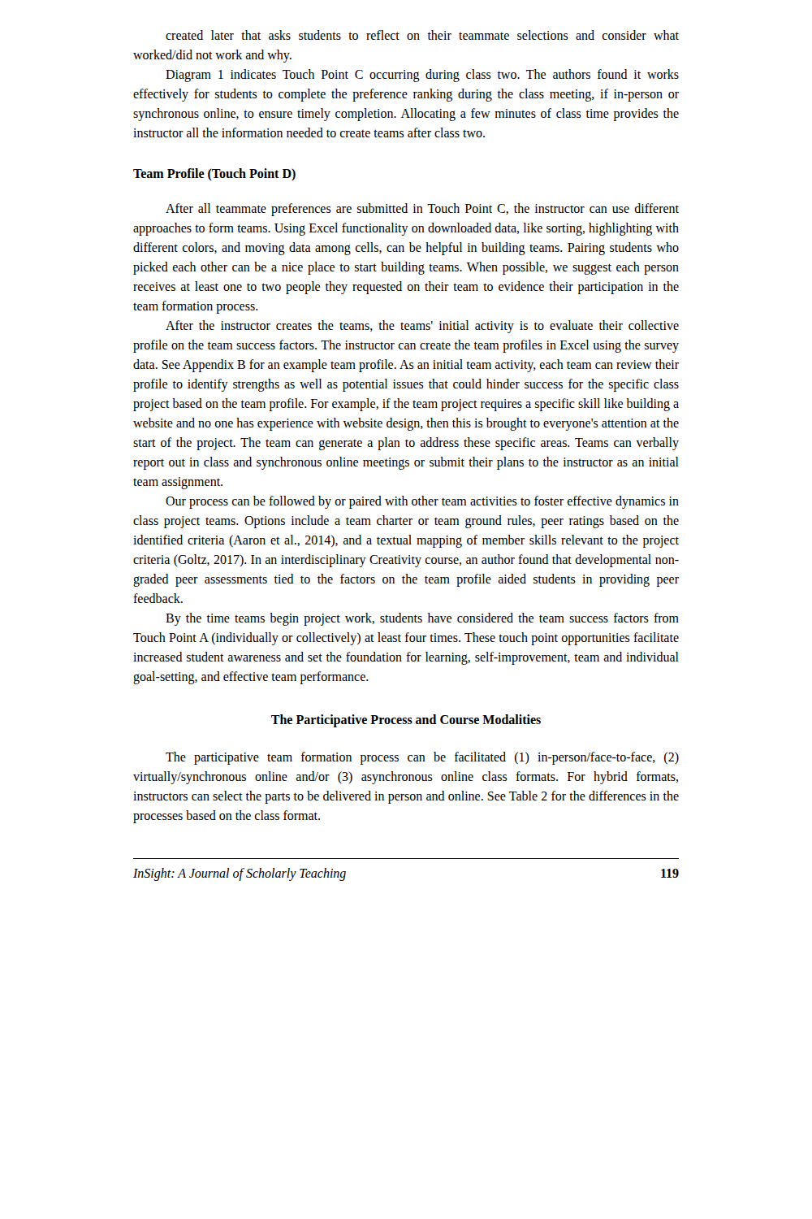created later that asks students to reflect on their teammate selections and consider what worked/did not work and why.
Diagram 1 indicates Touch Point C occurring during class two. The authors found it works effectively for students to complete the preference ranking during the class meeting, if in-person or synchronous online, to ensure timely completion. Allocating a few minutes of class time provides the instructor all the information needed to create teams after class two.
Team Profile (Touch Point D)
After all teammate preferences are submitted in Touch Point C, the instructor can use different approaches to form teams. Using Excel functionality on downloaded data, like sorting, highlighting with different colors, and moving data among cells, can be helpful in building teams. Pairing students who picked each other can be a nice place to start building teams. When possible, we suggest each person receives at least one to two people they requested on their team to evidence their participation in the team formation process.
After the instructor creates the teams, the teams' initial activity is to evaluate their collective profile on the team success factors. The instructor can create the team profiles in Excel using the survey data. See Appendix B for an example team profile. As an initial team activity, each team can review their profile to identify strengths as well as potential issues that could hinder success for the specific class project based on the team profile. For example, if the team project requires a specific skill like building a website and no one has experience with website design, then this is brought to everyone's attention at the start of the project. The team can generate a plan to address these specific areas. Teams can verbally report out in class and synchronous online meetings or submit their plans to the instructor as an initial team assignment.
Our process can be followed by or paired with other team activities to foster effective dynamics in class project teams. Options include a team charter or team ground rules, peer ratings based on the identified criteria (Aaron et al., 2014), and a textual mapping of member skills relevant to the project criteria (Goltz, 2017). In an interdisciplinary Creativity course, an author found that developmental non-graded peer assessments tied to the factors on the team profile aided students in providing peer feedback.
By the time teams begin project work, students have considered the team success factors from Touch Point A (individually or collectively) at least four times. These touch point opportunities facilitate increased student awareness and set the foundation for learning, self-improvement, team and individual goal-setting, and effective team performance.
The Participative Process and Course Modalities
The participative team formation process can be facilitated (1) in-person/face-to-face, (2) virtually/synchronous online and/or (3) asynchronous online class formats. For hybrid formats, instructors can select the parts to be delivered in person and online. See Table 2 for the differences in the processes based on the class format.
InSight: A Journal of Scholarly Teaching 119